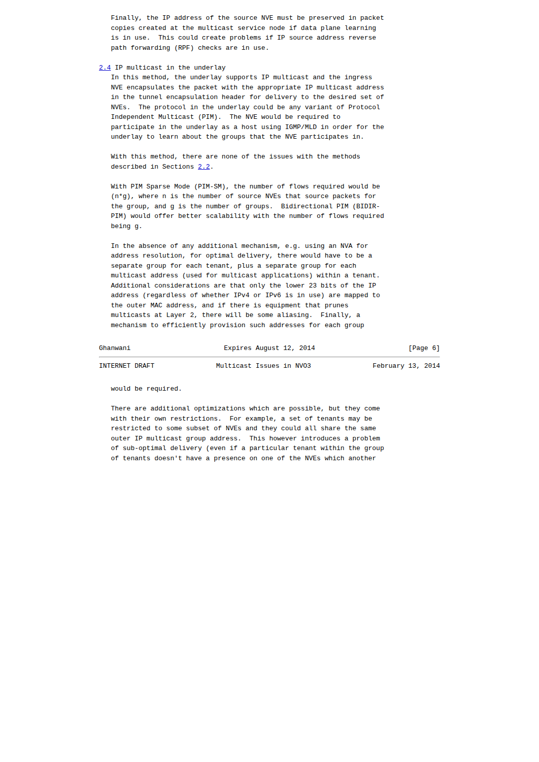Finally, the IP address of the source NVE must be preserved in packet
copies created at the multicast service node if data plane learning
is in use.  This could create problems if IP source address reverse
path forwarding (RPF) checks are in use.
2.4 IP multicast in the underlay
In this method, the underlay supports IP multicast and the ingress
NVE encapsulates the packet with the appropriate IP multicast address
in the tunnel encapsulation header for delivery to the desired set of
NVEs.  The protocol in the underlay could be any variant of Protocol
Independent Multicast (PIM).  The NVE would be required to
participate in the underlay as a host using IGMP/MLD in order for the
underlay to learn about the groups that the NVE participates in.

With this method, there are none of the issues with the methods
described in Sections 2.2.

With PIM Sparse Mode (PIM-SM), the number of flows required would be
(n*g), where n is the number of source NVEs that source packets for
the group, and g is the number of groups.  Bidirectional PIM (BIDIR-
PIM) would offer better scalability with the number of flows required
being g.

In the absence of any additional mechanism, e.g. using an NVA for
address resolution, for optimal delivery, there would have to be a
separate group for each tenant, plus a separate group for each
multicast address (used for multicast applications) within a tenant.
Additional considerations are that only the lower 23 bits of the IP
address (regardless of whether IPv4 or IPv6 is in use) are mapped to
the outer MAC address, and if there is equipment that prunes
multicasts at Layer 2, there will be some aliasing.  Finally, a
mechanism to efficiently provision such addresses for each group
Ghanwani Expires August 12, 2014 [Page 6]
INTERNET DRAFT Multicast Issues in NVO3 February 13, 2014
would be required.

There are additional optimizations which are possible, but they come
with their own restrictions.  For example, a set of tenants may be
restricted to some subset of NVEs and they could all share the same
outer IP multicast group address.  This however introduces a problem
of sub-optimal delivery (even if a particular tenant within the group
of tenants doesn't have a presence on one of the NVEs which another